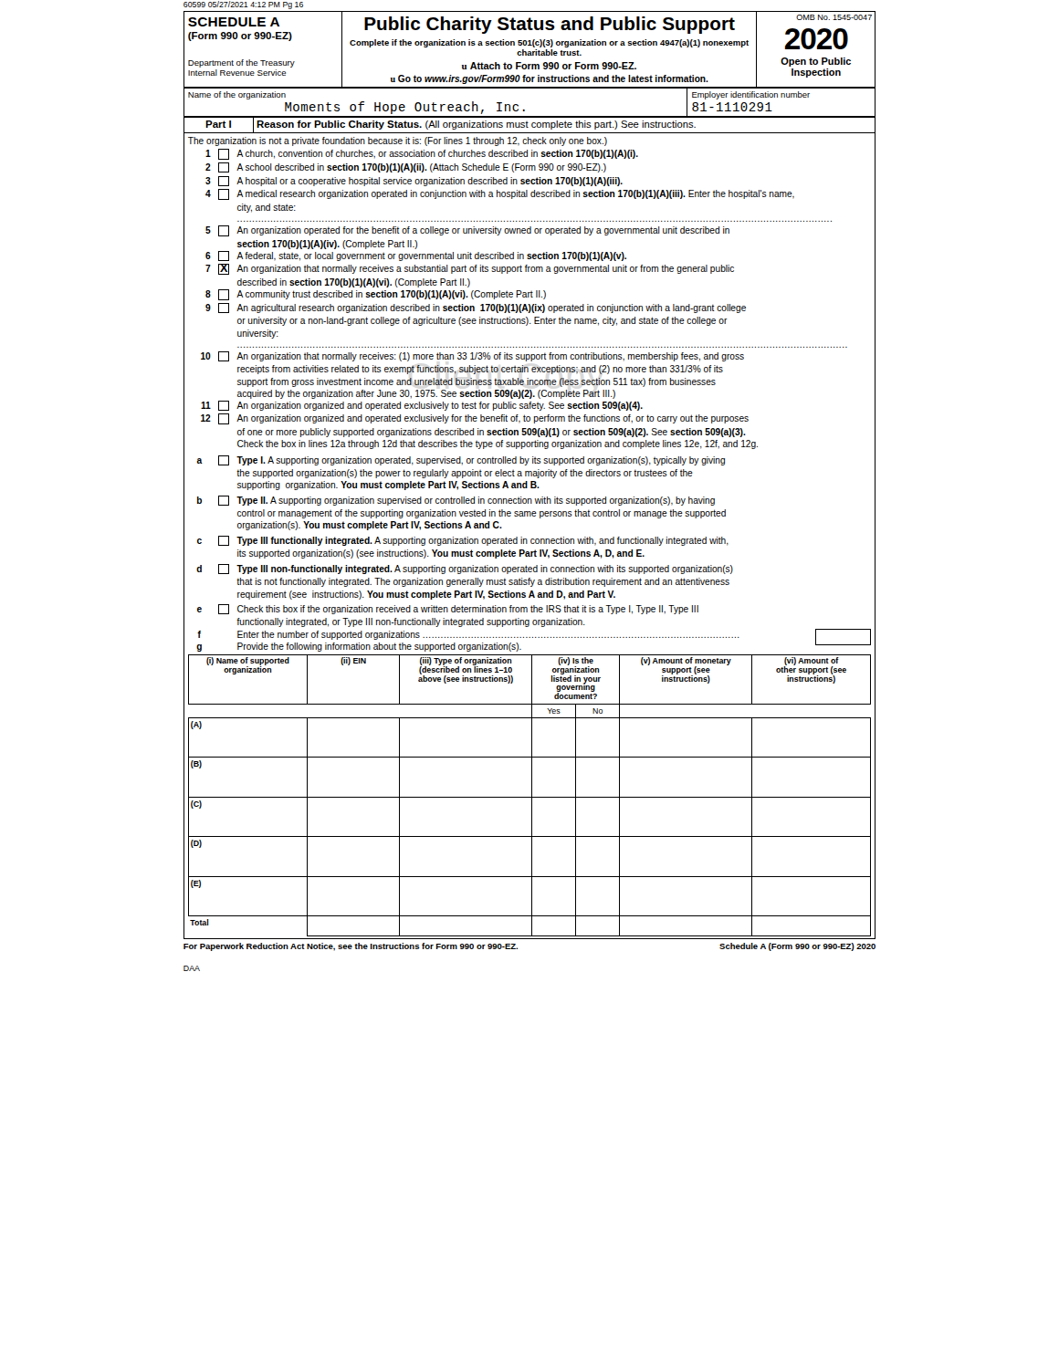60599 05/27/2021 4:12 PM Pg 16
Client Copy
| SCHEDULE A (Form 990 or 990-EZ) Department of the Treasury Internal Revenue Service | Public Charity Status and Public Support Complete if the organization is a section 501(c)(3) organization or a section 4947(a)(1) nonexempt charitable trust. u Attach to Form 990 or Form 990-EZ. u Go to www.irs.gov/Form990 for instructions and the latest information. | OMB No. 1545-0047 2020 Open to Public Inspection |
| Name of the organization Moments of Hope Outreach, Inc. | Employer identification number 81-1110291 |
| Part I | Reason for Public Charity Status. (All organizations must complete this part.) See instructions. |
| The organization is not a private foundation because it is: (For lines 1 through 12, check only one box.) / 1 / / A church, convention of churches, or association of churches described in section 170(b)(1)(A)(i). / / 2 / / A school described in section 170(b)(1)(A)(ii). (Attach Schedule E (Form 990 or 990-EZ).) / / 3 / / A hospital or a cooperative hospital service organization described in section 170(b)(1)(A)(iii). / / 4 / / A medical research organization operated in conjunction with a hospital described in section 170(b)(1)(A)(iii). Enter the hospital's name, / / / / city, and state: ..................................................................................................................................................................................................... / / 5 / / An organization operated for the benefit of a college or university owned or operated by a governmental unit described in / / / / section 170(b)(1)(A)(iv). (Complete Part II.) / / 6 / / A federal, state, or local government or governmental unit described in section 170(b)(1)(A)(v). / / 7 / / An organization that normally receives a substantial part of its support from a governmental unit or from the general public / / / / described in section 170(b)(1)(A)(vi). (Complete Part II.) / / 8 / / A community trust described in section 170(b)(1)(A)(vi). (Complete Part II.) / / 9 / / An agricultural research organization described in section 170(b)(1)(A)(ix) operated in conjunction with a land-grant college / / / / or university or a non-land-grant college of agriculture (see instructions). Enter the name, city, and state of the college or / / / / university: .......................................................................................................................................................................................................... / / 10 / / An organization that normally receives: (1) more than 33 1/3% of its support from contributions, membership fees, and gross / / / / receipts from activities related to its exempt functions, subject to certain exceptions; and (2) no more than 331/3% of its / / / / support from gross investment income and unrelated business taxable income (less section 511 tax) from businesses / / / / acquired by the organization after June 30, 1975. See section 509(a)(2). (Complete Part III.) / / 11 / / An organization organized and operated exclusively to test for public safety. See section 509(a)(4). / / 12 / / An organization organized and operated exclusively for the benefit of, to perform the functions of, or to carry out the purposes / / / / of one or more publicly supported organizations described in section 509(a)(1) or section 509(a)(2). See section 509(a)(3). / / / / Check the box in lines 12a through 12d that describes the type of supporting organization and complete lines 12e, 12f, and 12g. / / a / / Type I. A supporting organization operated, supervised, or controlled by its supported organization(s), typically by giving / / / / the supported organization(s) the power to regularly appoint or elect a majority of the directors or trustees of the / / / / supporting organization. You must complete Part IV, Sections A and B. / / b / / Type II. A supporting organization supervised or controlled in connection with its supported organization(s), by having / / / / control or management of the supporting organization vested in the same persons that control or manage the supported / / / / organization(s). You must complete Part IV, Sections A and C. / / c / / Type III functionally integrated. A supporting organization operated in connection with, and functionally integrated with, / / / / its supported organization(s) (see instructions). You must complete Part IV, Sections A, D, and E. / / d / / Type III non-functionally integrated. A supporting organization operated in connection with its supported organization(s) / / / / that is not functionally integrated. The organization generally must satisfy a distribution requirement and an attentiveness / / / / requirement (see instructions). You must complete Part IV, Sections A and D, and Part V. / / e / / Check this box if the organization received a written determination from the IRS that it is a Type I, Type II, Type III / / / / functionally integrated, or Type III non-functionally integrated supporting organization. / / f / / Enter the number of supported organizations ......................................................................................................... / / g / / Provide the following information about the supported organization(s). / / (i) Name of supported organization / (ii) EIN / (iii) Type of organization (described on lines 1–10 above (see instructions)) / (iv) Is the organization listed in your governing document? / (v) Amount of monetary support (see instructions) / (vi) Amount of other support (see instructions) / / --- / --- / --- / --- / --- / --- / / / / / Yes / No / / / / (A) / / / / / / / / (B) / / / / / / / / (C) / / / / / / / / (D) / / / / / / / / (E) / / / / / / / / Total / / / / / / / |
For Paperwork Reduction Act Notice, see the Instructions for Form 990 or 990-EZ. Schedule A (Form 990 or 990-EZ) 2020
DAA